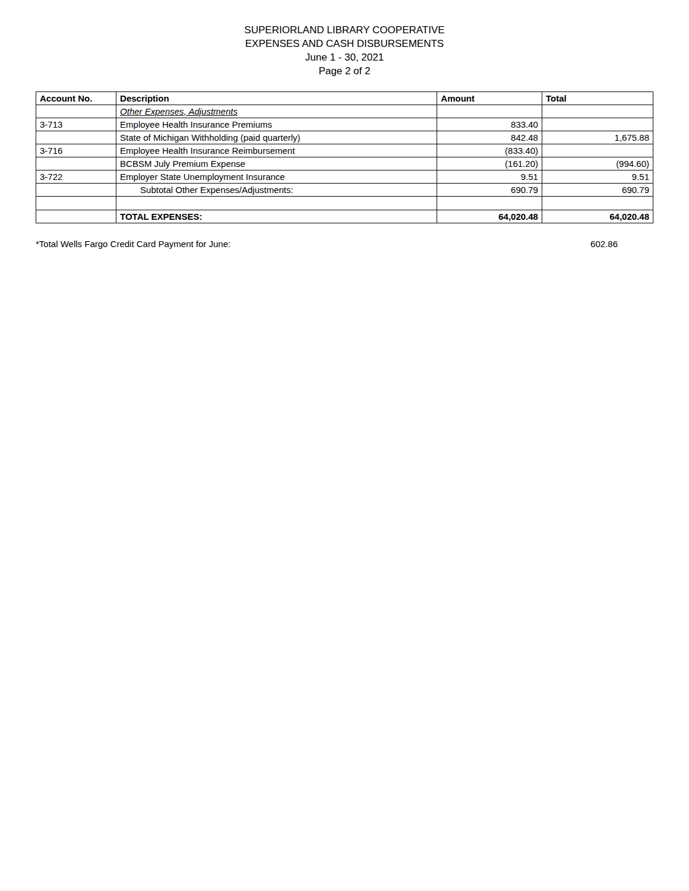SUPERIORLAND LIBRARY COOPERATIVE
EXPENSES AND CASH DISBURSEMENTS
June 1 - 30, 2021
Page 2 of 2
| Account No. | Description | Amount | Total |
| --- | --- | --- | --- |
| | Other Expenses, Adjustments | | |
| 3-713 | Employee Health Insurance Premiums | 833.40 | |
| | State of Michigan Withholding (paid quarterly) | 842.48 | 1,675.88 |
| 3-716 | Employee Health Insurance Reimbursement | (833.40) | |
| | BCBSM July Premium Expense | (161.20) | (994.60) |
| 3-722 | Employer State Unemployment Insurance | 9.51 | 9.51 |
| | Subtotal Other Expenses/Adjustments: | 690.79 | 690.79 |
| | TOTAL EXPENSES: | 64,020.48 | 64,020.48 |
*Total Wells Fargo Credit Card Payment for June: 602.86